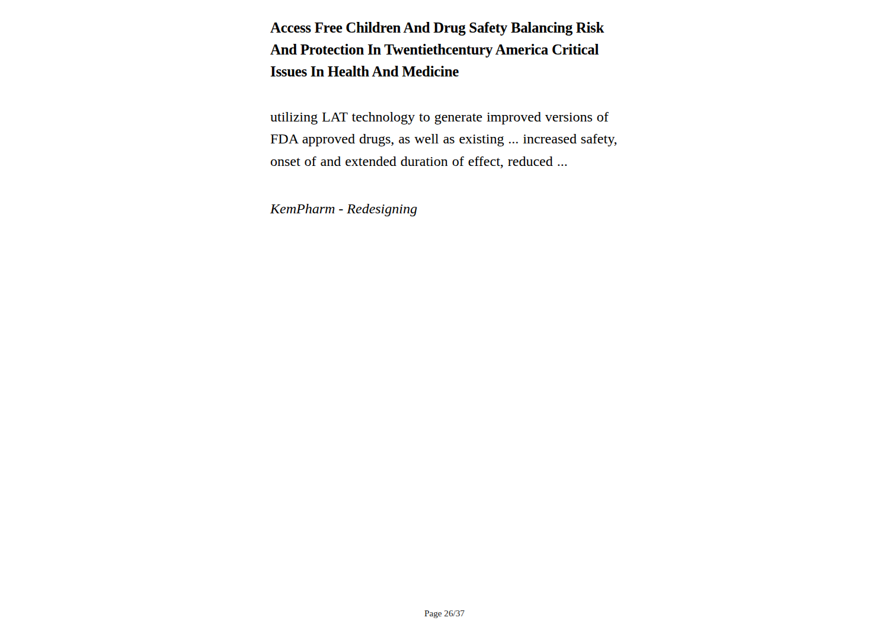Access Free Children And Drug Safety Balancing Risk And Protection In Twentiethcentury America Critical Issues In Health And Medicine
utilizing LAT technology to generate improved versions of FDA approved drugs, as well as existing ... increased safety, onset of and extended duration of effect, reduced ...
KemPharm - Redesigning
Page 26/37